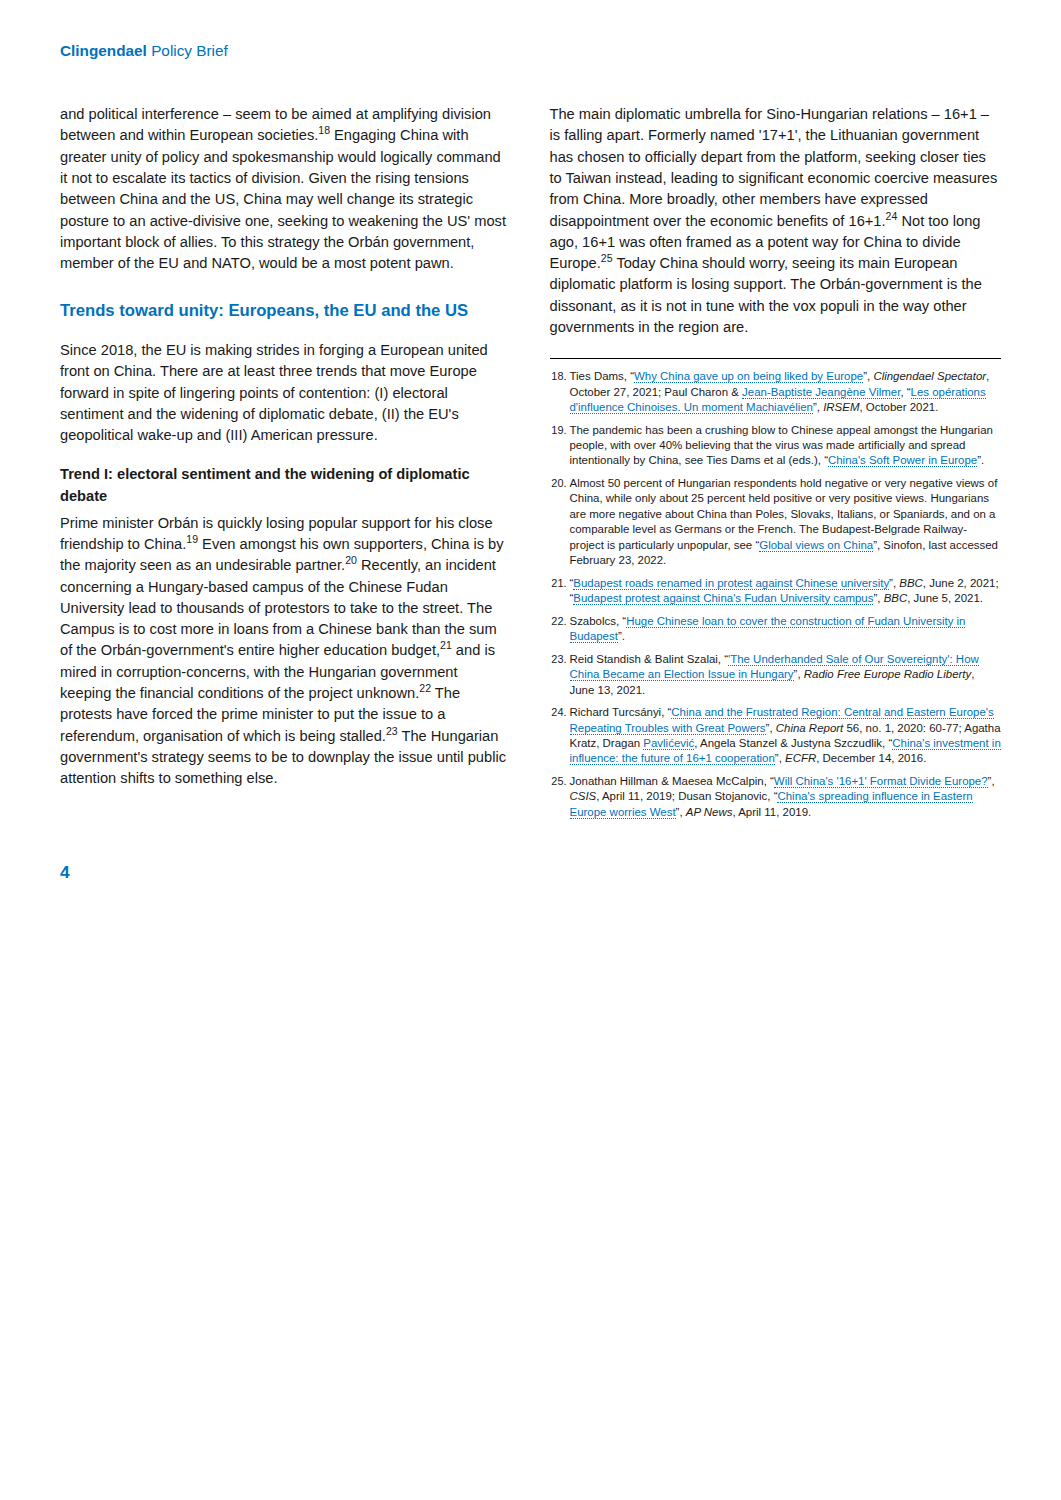Clingendael Policy Brief
and political interference – seem to be aimed at amplifying division between and within European societies.18 Engaging China with greater unity of policy and spokesmanship would logically command it not to escalate its tactics of division. Given the rising tensions between China and the US, China may well change its strategic posture to an active-divisive one, seeking to weakening the US' most important block of allies. To this strategy the Orbán government, member of the EU and NATO, would be a most potent pawn.
Trends toward unity: Europeans, the EU and the US
Since 2018, the EU is making strides in forging a European united front on China. There are at least three trends that move Europe forward in spite of lingering points of contention: (I) electoral sentiment and the widening of diplomatic debate, (II) the EU's geopolitical wake-up and (III) American pressure.
Trend I: electoral sentiment and the widening of diplomatic debate
Prime minister Orbán is quickly losing popular support for his close friendship to China.19 Even amongst his own supporters, China is by the majority seen as an undesirable partner.20 Recently, an incident concerning a Hungary-based campus of the Chinese Fudan University lead to thousands of protestors to take to the street. The Campus is to cost more in loans from a Chinese bank than the sum of the Orbán-government's entire higher education budget,21 and is mired in corruption-concerns, with the Hungarian government keeping the financial conditions of the project unknown.22 The protests have forced the prime minister to put the issue to a referendum, organisation of which is being stalled.23 The Hungarian government's strategy seems to be to downplay the issue until public attention shifts to something else.
The main diplomatic umbrella for Sino-Hungarian relations – 16+1 – is falling apart. Formerly named '17+1', the Lithuanian government has chosen to officially depart from the platform, seeking closer ties to Taiwan instead, leading to significant economic coercive measures from China. More broadly, other members have expressed disappointment over the economic benefits of 16+1.24 Not too long ago, 16+1 was often framed as a potent way for China to divide Europe.25 Today China should worry, seeing its main European diplomatic platform is losing support. The Orbán-government is the dissonant, as it is not in tune with the vox populi in the way other governments in the region are.
Ties Dams, “Why China gave up on being liked by Europe”, Clingendael Spectator, October 27, 2021; Paul Charon & Jean-Baptiste Jeangène Vilmer, “Les opérations d'influence Chinoises. Un moment Machiavélien”, IRSEM, October 2021.
The pandemic has been a crushing blow to Chinese appeal amongst the Hungarian people, with over 40% believing that the virus was made artificially and spread intentionally by China, see Ties Dams et al (eds.), “China's Soft Power in Europe”.
Almost 50 percent of Hungarian respondents hold negative or very negative views of China, while only about 25 percent held positive or very positive views. Hungarians are more negative about China than Poles, Slovaks, Italians, or Spaniards, and on a comparable level as Germans or the French. The Budapest-Belgrade Railway-project is particularly unpopular, see “Global views on China”, Sinofon, last accessed February 23, 2022.
“Budapest roads renamed in protest against Chinese university”, BBC, June 2, 2021; “Budapest protest against China's Fudan University campus”, BBC, June 5, 2021.
Szabolcs, “Huge Chinese loan to cover the construction of Fudan University in Budapest”.
Reid Standish & Balint Szalai, “'The Underhanded Sale of Our Sovereignty': How China Became an Election Issue in Hungary”, Radio Free Europe Radio Liberty, June 13, 2021.
Richard Turcsányi, “China and the Frustrated Region: Central and Eastern Europe's Repeating Troubles with Great Powers”, China Report 56, no. 1, 2020: 60-77; Agatha Kratz, Dragan Pavlićević, Angela Stanzel & Justyna Szczudlik, “China's investment in influence: the future of 16+1 cooperation”, ECFR, December 14, 2016.
Jonathan Hillman & Maesea McCalpin, “Will China's '16+1' Format Divide Europe?”, CSIS, April 11, 2019; Dusan Stojanovic, “China's spreading influence in Eastern Europe worries West”, AP News, April 11, 2019.
4